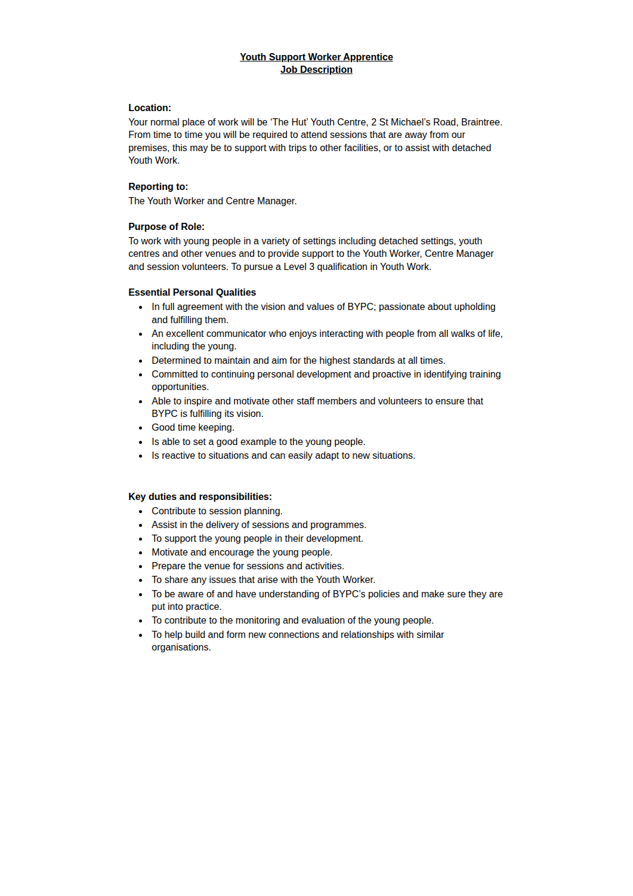Youth Support Worker Apprentice
Job Description
Location:
Your normal place of work will be ‘The Hut’ Youth Centre, 2 St Michael’s Road, Braintree. From time to time you will be required to attend sessions that are away from our premises, this may be to support with trips to other facilities, or to assist with detached Youth Work.
Reporting to:
The Youth Worker and Centre Manager.
Purpose of Role:
To work with young people in a variety of settings including detached settings, youth centres and other venues and to provide support to the Youth Worker, Centre Manager and session volunteers. To pursue a Level 3 qualification in Youth Work.
Essential Personal Qualities
In full agreement with the vision and values of BYPC; passionate about upholding and fulfilling them.
An excellent communicator who enjoys interacting with people from all walks of life, including the young.
Determined to maintain and aim for the highest standards at all times.
Committed to continuing personal development and proactive in identifying training opportunities.
Able to inspire and motivate other staff members and volunteers to ensure that BYPC is fulfilling its vision.
Good time keeping.
Is able to set a good example to the young people.
Is reactive to situations and can easily adapt to new situations.
Key duties and responsibilities:
Contribute to session planning.
Assist in the delivery of sessions and programmes.
To support the young people in their development.
Motivate and encourage the young people.
Prepare the venue for sessions and activities.
To share any issues that arise with the Youth Worker.
To be aware of and have understanding of BYPC’s policies and make sure they are put into practice.
To contribute to the monitoring and evaluation of the young people.
To help build and form new connections and relationships with similar organisations.